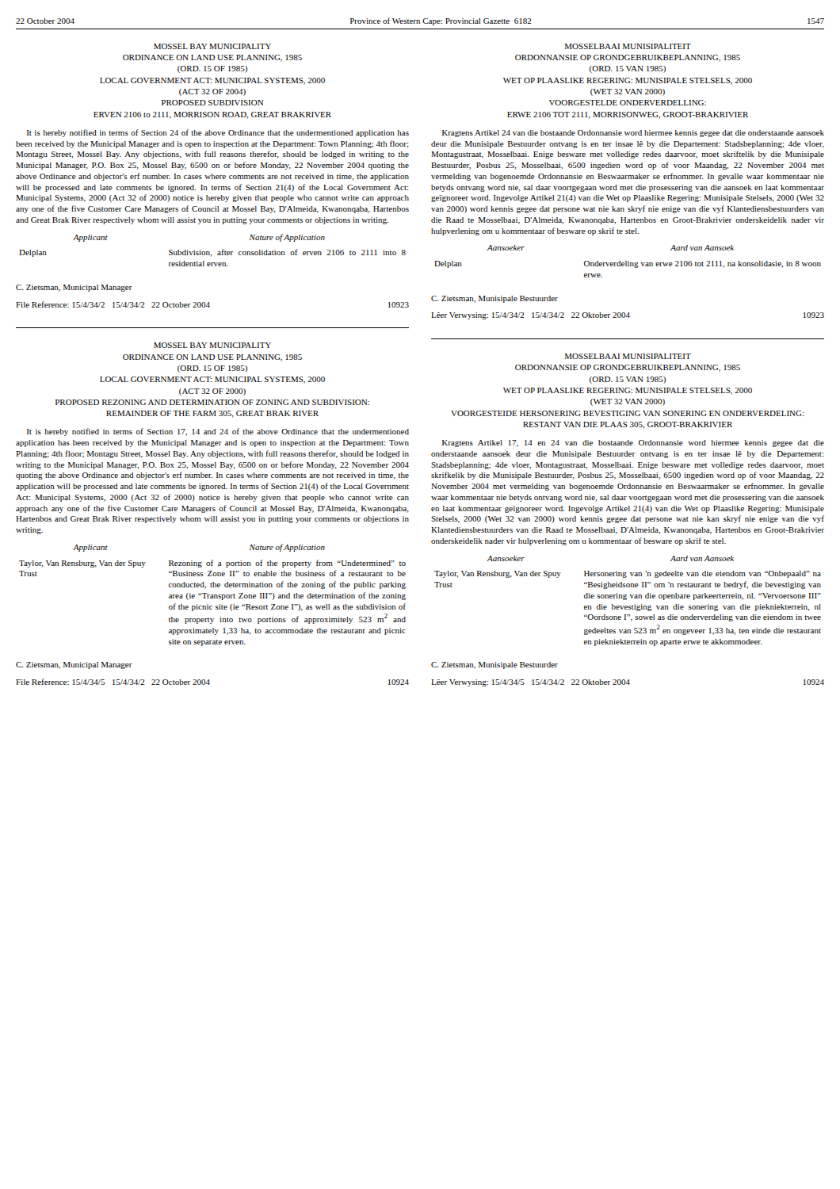22 October 2004
Province of Western Cape: Provincial Gazette 6182
1547
MOSSEL BAY MUNICIPALITY
ORDINANCE ON LAND USE PLANNING, 1985
(ORD. 15 OF 1985)
LOCAL GOVERNMENT ACT: MUNICIPAL SYSTEMS, 2000
(ACT 32 OF 2004)
PROPOSED SUBDIVISION
ERVEN 2106 to 2111, MORRISON ROAD, GREAT BRAKRIVER
It is hereby notified in terms of Section 24 of the above Ordinance that the undermentioned application has been received by the Municipal Manager and is open to inspection at the Department: Town Planning; 4th floor; Montagu Street, Mossel Bay. Any objections, with full reasons therefor, should be lodged in writing to the Municipal Manager, P.O. Box 25, Mossel Bay, 6500 on or before Monday, 22 November 2004 quoting the above Ordinance and objector's erf number. In cases where comments are not received in time, the application will be processed and late comments be ignored. In terms of Section 21(4) of the Local Government Act: Municipal Systems, 2000 (Act 32 of 2000) notice is hereby given that people who cannot write can approach any one of the five Customer Care Managers of Council at Mossel Bay, D'Almeida, Kwanonqaba, Hartenbos and Great Brak River respectively whom will assist you in putting your comments or objections in writing.
| Applicant | Nature of Application |
| --- | --- |
| Delplan | Subdivision, after consolidation of erven 2106 to 2111 into 8 residential erven. |
C. Zietsman, Municipal Manager
File Reference: 15/4/34/2 15/4/34/2 22 October 2004 10923
MOSSEL BAY MUNICIPALITY
ORDINANCE ON LAND USE PLANNING, 1985
(ORD. 15 OF 1985)
LOCAL GOVERNMENT ACT: MUNICIPAL SYSTEMS, 2000
(ACT 32 OF 2000)
PROPOSED REZONING AND DETERMINATION OF ZONING AND SUBDIVISION:
REMAINDER OF THE FARM 305, GREAT BRAK RIVER
It is hereby notified in terms of Section 17, 14 and 24 of the above Ordinance that the undermentioned application has been received by the Municipal Manager and is open to inspection at the Department: Town Planning; 4th floor; Montagu Street, Mossel Bay. Any objections, with full reasons therefor, should be lodged in writing to the Municipal Manager, P.O. Box 25, Mossel Bay, 6500 on or before Monday, 22 November 2004 quoting the above Ordinance and objector's erf number. In cases where comments are not received in time, the application will be processed and late comments be ignored. In terms of Section 21(4) of the Local Government Act: Municipal Systems, 2000 (Act 32 of 2000) notice is hereby given that people who cannot write can approach any one of the five Customer Care Managers of Council at Mossel Bay, D'Almeida, Kwanonqaba, Hartenbos and Great Brak River respectively whom will assist you in putting your comments or objections in writing.
| Applicant | Nature of Application |
| --- | --- |
| Taylor, Van Rensburg, Van der Spuy Trust | Rezoning of a portion of the property from “Undetermined” to “Business Zone II” to enable the business of a restaurant to be conducted, the determination of the zoning of the public parking area (ie “Transport Zone III”) and the determination of the zoning of the picnic site (ie “Resort Zone I”), as well as the subdivision of the property into two portions of approximitely 523 m 2 and approximately 1,33 ha, to accommodate the restaurant and picnic site on separate erven. |
C. Zietsman, Municipal Manager
File Reference: 15/4/34/5 15/4/34/2 22 October 2004 10924
MOSSELBAAI MUNISIPALITEIT
ORDONNANSIE OP GRONDGEBRUIKBEPLANNING, 1985
(ORD. 15 VAN 1985)
WET OP PLAASLIKE REGERING: MUNISIPALE STELSELS, 2000
(WET 32 VAN 2000)
VOORGESTELDE ONDERVERDELLING:
ERWE 2106 TOT 2111, MORRISONWEG, GROOT-BRAKRIVIER
Kragtens Artikel 24 van die bostaande Ordonnansie word hiermee kennis gegee dat die onderstaande aansoek deur die Munisipale Bestuurder ontvang is en ter insae lê by die Departement: Stadsbeplanning; 4de vloer, Montagustraat, Mosselbaai. Enige besware met volledige redes daarvoor, moet skriftelik by die Munisipale Bestuurder, Posbus 25, Mosselbaai, 6500 ingedien word op of voor Maandag, 22 November 2004 met vermelding van bogenoemde Ordonnansie en Beswaarmaker se erfnommer. In gevalle waar kommentaar nie betyds ontvang word nie, sal daar voortgegaan word met die prosessering van die aansoek en laat kommentaar geïgnoreer word. Ingevolge Artikel 21(4) van die Wet op Plaaslike Regering: Munisipale Stelsels, 2000 (Wet 32 van 2000) word kennis gegee dat persone wat nie kan skryf nie enige van die vyf Klantediensbestuurders van die Raad te Mosselbaai, D'Almeida, Kwanonqaba, Hartenbos en Groot-Brakrivier onderskeidelik nader vir hulpverlening om u kommentaar of besware op skrif te stel.
| Aansoeker | Aard van Aansoek |
| --- | --- |
| Delplan | Onderverdeling van erwe 2106 tot 2111, na konsolidasie, in 8 woon erwe. |
C. Zietsman, Munisipale Bestuurder
Lêer Verwysing: 15/4/34/2 15/4/34/2 22 Oktober 2004 10923
MOSSELBAAI MUNISIPALITEIT
ORDONNANSIE OP GRONDGEBRUIKBEPLANNING, 1985
(ORD. 15 VAN 1985)
WET OP PLAASLIKE REGERING: MUNISIPALE STELSELS, 2000
(WET 32 VAN 2000)
VOORGESTEIDE HERSONERING BEVESTIGING VAN SONERING EN ONDERVERDELING:
RESTANT VAN DIE PLAAS 305, GROOT-BRAKRIVIER
Kragtens Artikel 17, 14 en 24 van die bostaande Ordonnansie word hiermee kennis gegee dat die onderstaande aansoek deur die Munisipale Bestuurder ontvang is en ter insae lê by die Departement: Stadsbeplanning; 4de vloer, Montagustraat, Mosselbaai. Enige besware met volledige redes daarvoor, moet skrifkelik by die Munisipale Bestuurder, Posbus 25, Mosselbaai, 6500 ingedien word op of voor Maandag, 22 November 2004 met vermelding van bogenoemde Ordonnansie en Beswaarmaker se erfnommer. In gevalle waar kommentaar nie betyds ontvang word nie, sal daar voortgegaan word met die prosessering van die aansoek en laat kommentaar geïgnoreer word. Ingevolge Artikel 21(4) van die Wet op Plaaslike Regering: Munisipale Stelsels, 2000 (Wet 32 van 2000) word kennis gegee dat persone wat nie kan skryf nie enige van die vyf Klantediensbestuurders van die Raad te Mosselbaai, D'Almeida, Kwanonqaba, Hartenbos en Groot-Brakrivier onderskeidelik nader vir hulpverlening om u kommentaar of besware op skrif te stel.
| Aansoeker | Aard van Aansoek |
| --- | --- |
| Taylor, Van Rensburg, Van der Spuy Trust | Hersonering van 'n gedeelte van die eiendom van “Onbepaald” na “Besigheidsone II” om 'n restaurant te bedryf, die bevestiging van die sonering van die openbare parkeerterrein, nl. “Vervoersone III” en die bevestiging van die sonering van die piekniekterrein, nl “Oordsone I”, sowel as die onderverdeling van die eiendom in twee gedeeltes van 523 m 2 en ongeveer 1,33 ha, ten einde die restaurant en piekniekterrein op aparte erwe te akkommodeer. |
C. Zietsman, Munisipale Bestuurder
Lêer Verwysing: 15/4/34/5 15/4/34/2 22 Oktober 2004 10924